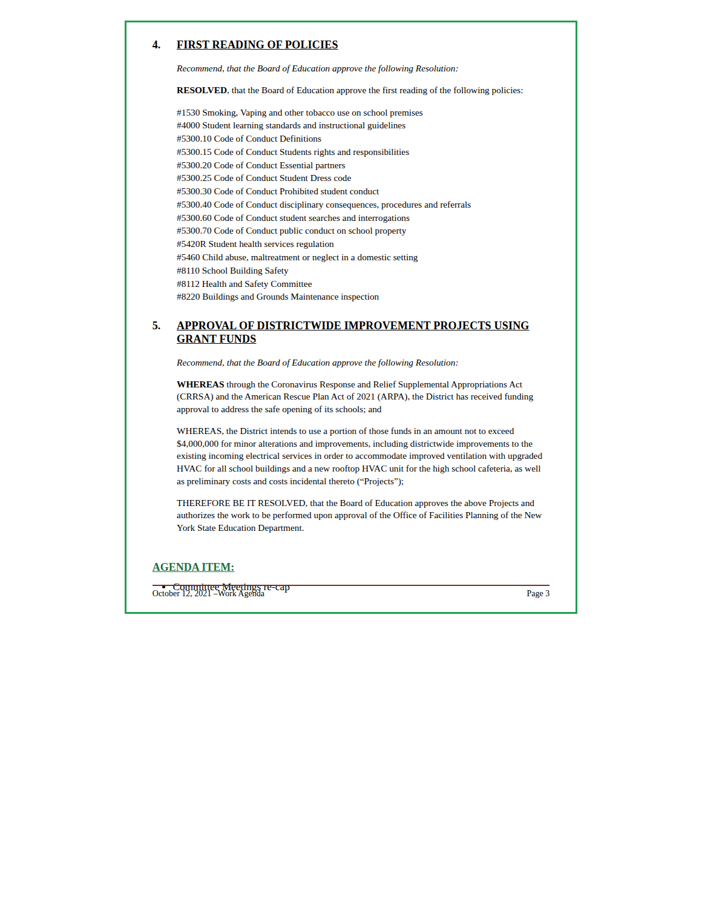4.
FIRST READING OF POLICIES
Recommend, that the Board of Education approve the following Resolution:
RESOLVED, that the Board of Education approve the first reading of the following policies:
#1530 Smoking, Vaping and other tobacco use on school premises
#4000 Student learning standards and instructional guidelines
#5300.10 Code of Conduct Definitions
#5300.15 Code of Conduct Students rights and responsibilities
#5300.20 Code of Conduct Essential partners
#5300.25 Code of Conduct Student Dress code
#5300.30 Code of Conduct Prohibited student conduct
#5300.40 Code of Conduct disciplinary consequences, procedures and referrals
#5300.60 Code of Conduct student searches and interrogations
#5300.70 Code of Conduct public conduct on school property
#5420R Student health services regulation
#5460 Child abuse, maltreatment or neglect in a domestic setting
#8110 School Building Safety
#8112 Health and Safety Committee
#8220 Buildings and Grounds Maintenance inspection
5.
APPROVAL OF DISTRICTWIDE IMPROVEMENT PROJECTS USING GRANT FUNDS
Recommend, that the Board of Education approve the following Resolution:
WHEREAS through the Coronavirus Response and Relief Supplemental Appropriations Act (CRRSA) and the American Rescue Plan Act of 2021 (ARPA), the District has received funding approval to address the safe opening of its schools; and
WHEREAS, the District intends to use a portion of those funds in an amount not to exceed $4,000,000 for minor alterations and improvements, including districtwide improvements to the existing incoming electrical services in order to accommodate improved ventilation with upgraded HVAC for all school buildings and a new rooftop HVAC unit for the high school cafeteria, as well as preliminary costs and costs incidental thereto (“Projects”);
THEREFORE BE IT RESOLVED, that the Board of Education approves the above Projects and authorizes the work to be performed upon approval of the Office of Facilities Planning of the New York State Education Department.
AGENDA ITEM:
Committee Meetings re-cap
October 12, 2021 –Work Agenda Page 3